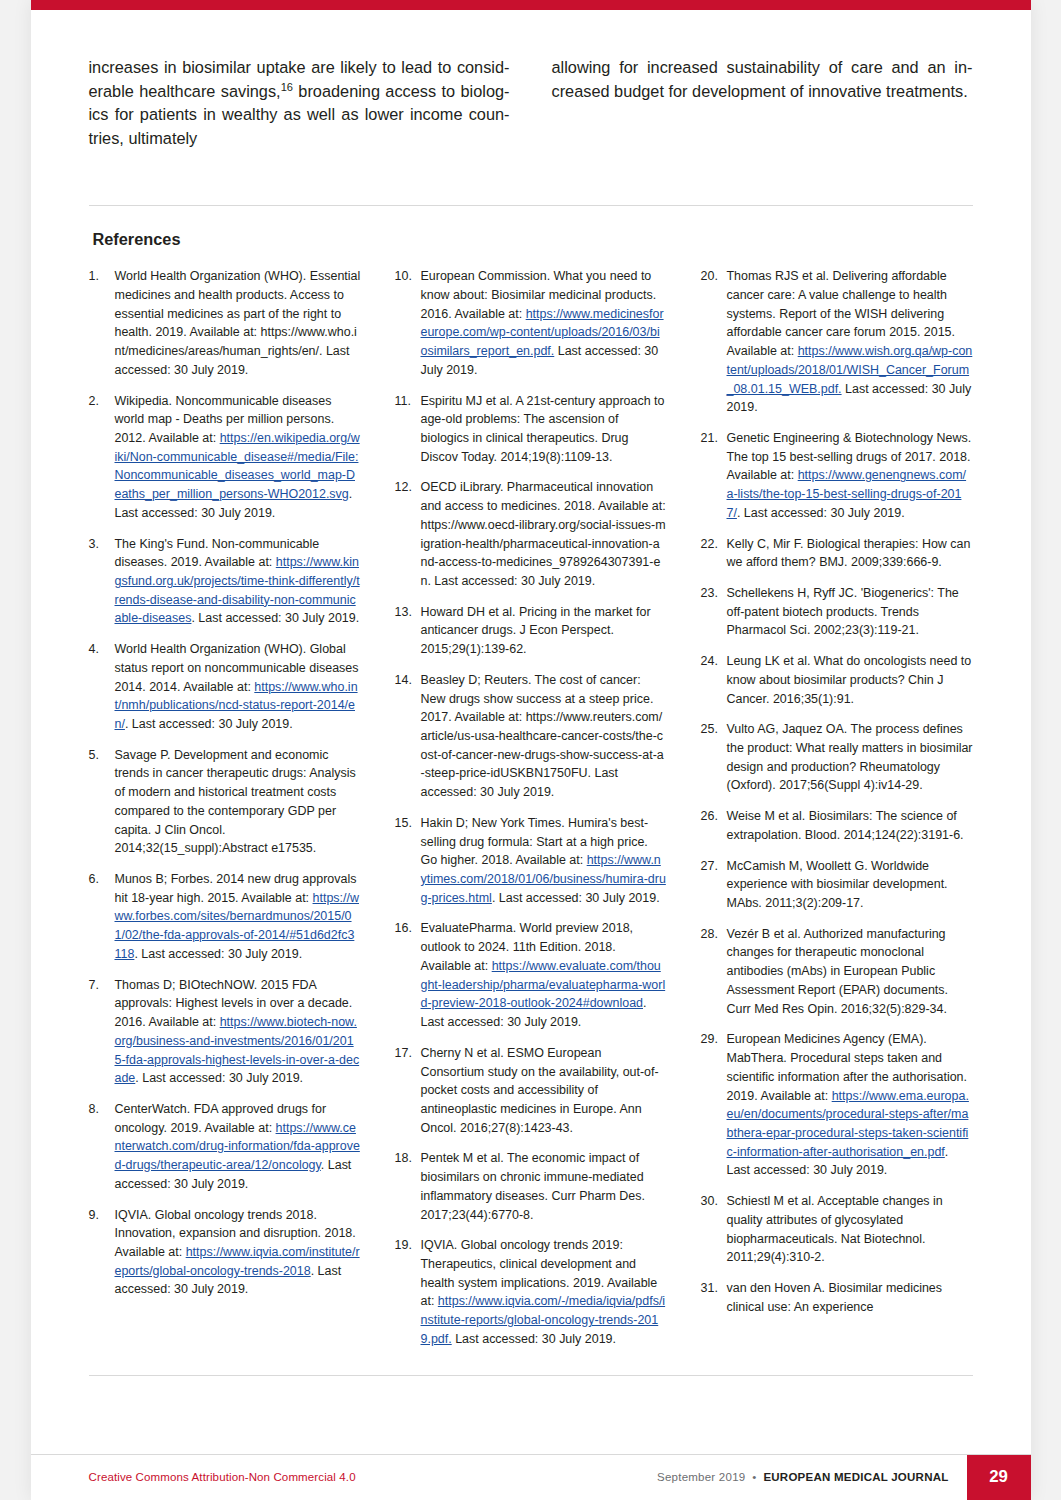increases in biosimilar uptake are likely to lead to considerable healthcare savings,16 broadening access to biologics for patients in wealthy as well as lower income countries, ultimately
allowing for increased sustainability of care and an increased budget for development of innovative treatments.
References
World Health Organization (WHO). Essential medicines and health products. Access to essential medicines as part of the right to health. 2019. Available at: https://www.who.int/medicines/areas/human_rights/en/. Last accessed: 30 July 2019.
Wikipedia. Noncommunicable diseases world map - Deaths per million persons. 2012. Available at: https://en.wikipedia.org/wiki/Non-communicable_disease#/media/File:Noncommunicable_diseases_world_map-Deaths_per_million_persons-WHO2012.svg. Last accessed: 30 July 2019.
The King's Fund. Non-communicable diseases. 2019. Available at: https://www.kingsfund.org.uk/projects/time-think-differently/trends-disease-and-disability-non-communicable-diseases. Last accessed: 30 July 2019.
World Health Organization (WHO). Global status report on noncommunicable diseases 2014. 2014. Available at: https://www.who.int/nmh/publications/ncd-status-report-2014/en/. Last accessed: 30 July 2019.
Savage P. Development and economic trends in cancer therapeutic drugs: Analysis of modern and historical treatment costs compared to the contemporary GDP per capita. J Clin Oncol. 2014;32(15_suppl):Abstract e17535.
Munos B; Forbes. 2014 new drug approvals hit 18-year high. 2015. Available at: https://www.forbes.com/sites/bernardmunos/2015/01/02/the-fda-approvals-of-2014/#51d6d2fc3118. Last accessed: 30 July 2019.
Thomas D; BIOtechNOW. 2015 FDA approvals: Highest levels in over a decade. 2016. Available at: https://www.biotech-now.org/business-and-investments/2016/01/2015-fda-approvals-highest-levels-in-over-a-decade. Last accessed: 30 July 2019.
CenterWatch. FDA approved drugs for oncology. 2019. Available at: https://www.centerwatch.com/drug-information/fda-approved-drugs/therapeutic-area/12/oncology. Last accessed: 30 July 2019.
IQVIA. Global oncology trends 2018. Innovation, expansion and disruption. 2018. Available at: https://www.iqvia.com/institute/reports/global-oncology-trends-2018. Last accessed: 30 July 2019.
European Commission. What you need to know about: Biosimilar medicinal products. 2016. Available at: https://www.medicinesforeurope.com/wp-content/uploads/2016/03/biosimilars_report_en.pdf. Last accessed: 30 July 2019.
Espiritu MJ et al. A 21st-century approach to age-old problems: The ascension of biologics in clinical therapeutics. Drug Discov Today. 2014;19(8):1109-13.
OECD iLibrary. Pharmaceutical innovation and access to medicines. 2018. Available at: https://www.oecd-ilibrary.org/social-issues-migration-health/pharmaceutical-innovation-and-access-to-medicines_9789264307391-en. Last accessed: 30 July 2019.
Howard DH et al. Pricing in the market for anticancer drugs. J Econ Perspect. 2015;29(1):139-62.
Beasley D; Reuters. The cost of cancer: New drugs show success at a steep price. 2017. Available at: https://www.reuters.com/article/us-usa-healthcare-cancer-costs/the-cost-of-cancer-new-drugs-show-success-at-a-steep-price-idUSKBN1750FU. Last accessed: 30 July 2019.
Hakin D; New York Times. Humira's best-selling drug formula: Start at a high price. Go higher. 2018. Available at: https://www.nytimes.com/2018/01/06/business/humira-drug-prices.html. Last accessed: 30 July 2019.
EvaluatePharma. World preview 2018, outlook to 2024. 11th Edition. 2018. Available at: https://www.evaluate.com/thought-leadership/pharma/evaluatepharma-world-preview-2018-outlook-2024#download. Last accessed: 30 July 2019.
Cherny N et al. ESMO European Consortium study on the availability, out-of-pocket costs and accessibility of antineoplastic medicines in Europe. Ann Oncol. 2016;27(8):1423-43.
Pentek M et al. The economic impact of biosimilars on chronic immune-mediated inflammatory diseases. Curr Pharm Des. 2017;23(44):6770-8.
IQVIA. Global oncology trends 2019: Therapeutics, clinical development and health system implications. 2019. Available at: https://www.iqvia.com/-/media/iqvia/pdfs/institute-reports/global-oncology-trends-2019.pdf. Last accessed: 30 July 2019.
Thomas RJS et al. Delivering affordable cancer care: A value challenge to health systems. Report of the WISH delivering affordable cancer care forum 2015. 2015. Available at: https://www.wish.org.qa/wp-content/uploads/2018/01/WISH_Cancer_Forum_08.01.15_WEB.pdf. Last accessed: 30 July 2019.
Genetic Engineering & Biotechnology News. The top 15 best-selling drugs of 2017. 2018. Available at: https://www.genengnews.com/a-lists/the-top-15-best-selling-drugs-of-2017/. Last accessed: 30 July 2019.
Kelly C, Mir F. Biological therapies: How can we afford them? BMJ. 2009;339:666-9.
Schellekens H, Ryff JC. 'Biogenerics': The off-patent biotech products. Trends Pharmacol Sci. 2002;23(3):119-21.
Leung LK et al. What do oncologists need to know about biosimilar products? Chin J Cancer. 2016;35(1):91.
Vulto AG, Jaquez OA. The process defines the product: What really matters in biosimilar design and production? Rheumatology (Oxford). 2017;56(Suppl 4):iv14-29.
Weise M et al. Biosimilars: The science of extrapolation. Blood. 2014;124(22):3191-6.
McCamish M, Woollett G. Worldwide experience with biosimilar development. MAbs. 2011;3(2):209-17.
Vezér B et al. Authorized manufacturing changes for therapeutic monoclonal antibodies (mAbs) in European Public Assessment Report (EPAR) documents. Curr Med Res Opin. 2016;32(5):829-34.
European Medicines Agency (EMA). MabThera. Procedural steps taken and scientific information after the authorisation. 2019. Available at: https://www.ema.europa.eu/en/documents/procedural-steps-after/mabthera-epar-procedural-steps-taken-scientific-information-after-authorisation_en.pdf. Last accessed: 30 July 2019.
Schiestl M et al. Acceptable changes in quality attributes of glycosylated biopharmaceuticals. Nat Biotechnol. 2011;29(4):310-2.
van den Hoven A. Biosimilar medicines clinical use: An experience
Creative Commons Attribution-Non Commercial 4.0
September 2019 • EUROPEAN MEDICAL JOURNAL
29